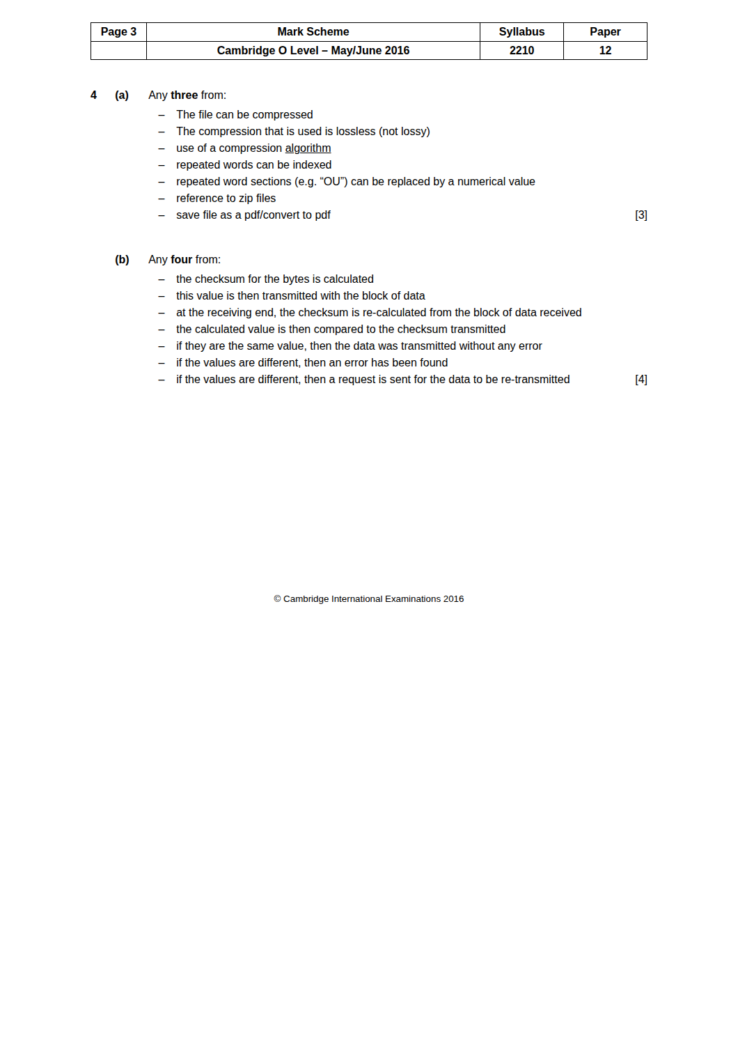| Page 3 | Mark Scheme | Syllabus | Paper |
| | Cambridge O Level – May/June 2016 | 2210 | 12 |
4
(a)
Any three from:
The file can be compressed
The compression that is used is lossless (not lossy)
use of a compression algorithm
repeated words can be indexed
repeated word sections (e.g. “OU”) can be replaced by a numerical value
reference to zip files
save file as a pdf/convert to pdf [3]
(b)
Any four from:
the checksum for the bytes is calculated
this value is then transmitted with the block of data
at the receiving end, the checksum is re-calculated from the block of data received
the calculated value is then compared to the checksum transmitted
if they are the same value, then the data was transmitted without any error
if the values are different, then an error has been found
if the values are different, then a request is sent for the data to be re-transmitted [4]
© Cambridge International Examinations 2016